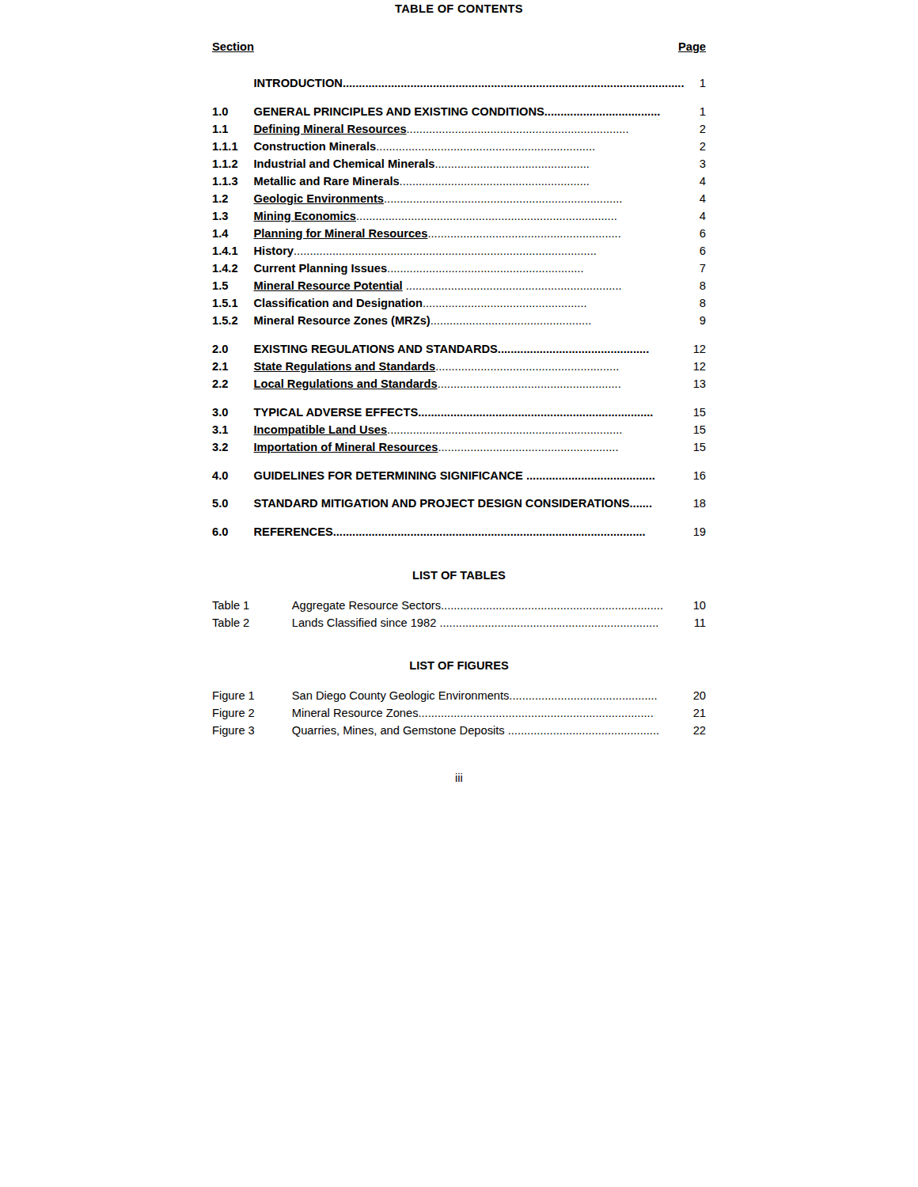TABLE OF CONTENTS
Section Page
| | INTRODUCTION .......................................................................................................... | 1 |
| 1.0 | GENERAL PRINCIPLES AND EXISTING CONDITIONS .................................... | 1 |
| 1.1 | Defining Mineral Resources ..................................................................... | 2 |
| 1.1.1 | Construction Minerals .................................................................... | 2 |
| 1.1.2 | Industrial and Chemical Minerals ................................................ | 3 |
| 1.1.3 | Metallic and Rare Minerals ........................................................... | 4 |
| 1.2 | Geologic Environments .......................................................................... | 4 |
| 1.3 | Mining Economics ................................................................................. | 4 |
| 1.4 | Planning for Mineral Resources ............................................................ | 6 |
| 1.4.1 | History .............................................................................................. | 6 |
| 1.4.2 | Current Planning Issues ............................................................. | 7 |
| 1.5 | Mineral Resource Potential ................................................................... | 8 |
| 1.5.1 | Classification and Designation ................................................... | 8 |
| 1.5.2 | Mineral Resource Zones (MRZs) .................................................. | 9 |
| 2.0 | EXISTING REGULATIONS AND STANDARDS ............................................... | 12 |
| 2.1 | State Regulations and Standards ......................................................... | 12 |
| 2.2 | Local Regulations and Standards ......................................................... | 13 |
| 3.0 | TYPICAL ADVERSE EFFECTS ......................................................................... | 15 |
| 3.1 | Incompatible Land Uses ......................................................................... | 15 |
| 3.2 | Importation of Mineral Resources ........................................................ | 15 |
| 4.0 | GUIDELINES FOR DETERMINING SIGNIFICANCE ........................................ | 16 |
| 5.0 | STANDARD MITIGATION AND PROJECT DESIGN CONSIDERATIONS ....... | 18 |
| 6.0 | REFERENCES ................................................................................................. | 19 |
LIST OF TABLES
| Table 1 | Aggregate Resource Sectors ..................................................................... | 10 |
| Table 2 | Lands Classified since 1982 .................................................................... | 11 |
LIST OF FIGURES
| Figure 1 | San Diego County Geologic Environments .............................................. | 20 |
| Figure 2 | Mineral Resource Zones ......................................................................... | 21 |
| Figure 3 | Quarries, Mines, and Gemstone Deposits ............................................... | 22 |
iii